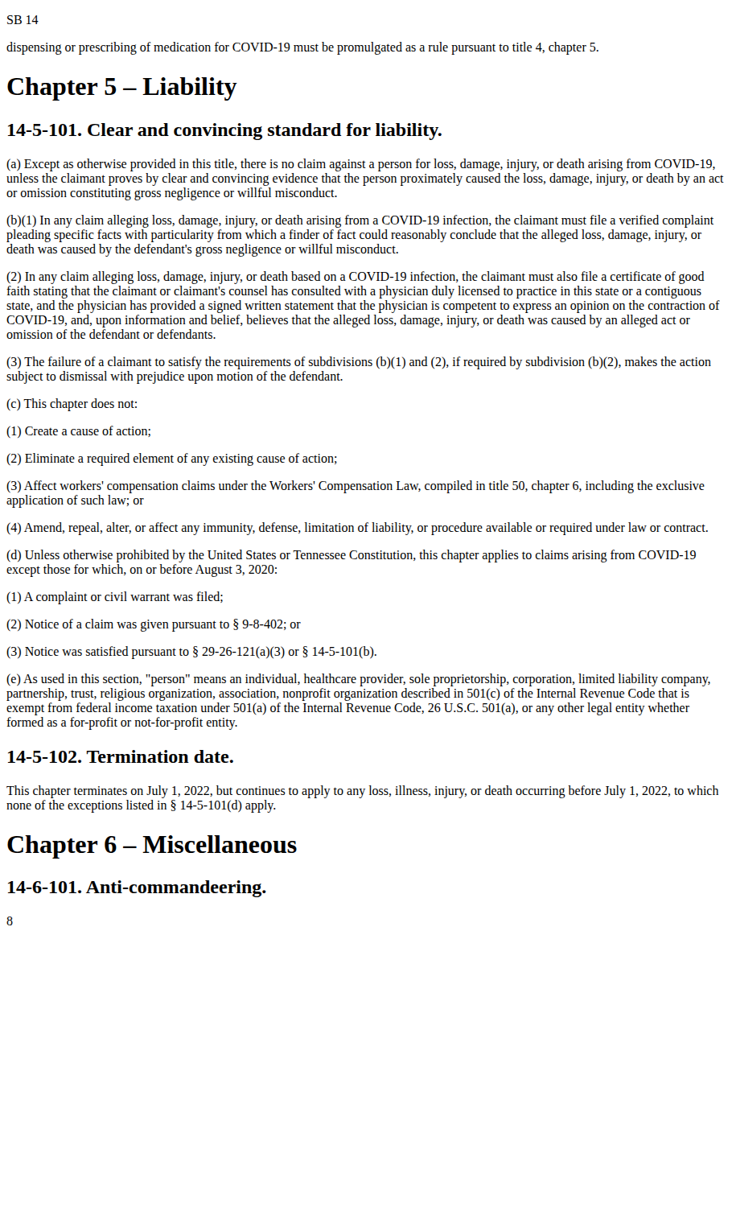SB 14
dispensing or prescribing of medication for COVID-19 must be promulgated as a rule pursuant to title 4, chapter 5.
Chapter 5 – Liability
14-5-101. Clear and convincing standard for liability.
(a) Except as otherwise provided in this title, there is no claim against a person for loss, damage, injury, or death arising from COVID-19, unless the claimant proves by clear and convincing evidence that the person proximately caused the loss, damage, injury, or death by an act or omission constituting gross negligence or willful misconduct.
(b)(1) In any claim alleging loss, damage, injury, or death arising from a COVID-19 infection, the claimant must file a verified complaint pleading specific facts with particularity from which a finder of fact could reasonably conclude that the alleged loss, damage, injury, or death was caused by the defendant's gross negligence or willful misconduct.
(2) In any claim alleging loss, damage, injury, or death based on a COVID-19 infection, the claimant must also file a certificate of good faith stating that the claimant or claimant's counsel has consulted with a physician duly licensed to practice in this state or a contiguous state, and the physician has provided a signed written statement that the physician is competent to express an opinion on the contraction of COVID-19, and, upon information and belief, believes that the alleged loss, damage, injury, or death was caused by an alleged act or omission of the defendant or defendants.
(3) The failure of a claimant to satisfy the requirements of subdivisions (b)(1) and (2), if required by subdivision (b)(2), makes the action subject to dismissal with prejudice upon motion of the defendant.
(c) This chapter does not:
(1) Create a cause of action;
(2) Eliminate a required element of any existing cause of action;
(3) Affect workers' compensation claims under the Workers' Compensation Law, compiled in title 50, chapter 6, including the exclusive application of such law; or
(4) Amend, repeal, alter, or affect any immunity, defense, limitation of liability, or procedure available or required under law or contract.
(d) Unless otherwise prohibited by the United States or Tennessee Constitution, this chapter applies to claims arising from COVID-19 except those for which, on or before August 3, 2020:
(1) A complaint or civil warrant was filed;
(2) Notice of a claim was given pursuant to § 9-8-402; or
(3) Notice was satisfied pursuant to § 29-26-121(a)(3) or § 14-5-101(b).
(e) As used in this section, "person" means an individual, healthcare provider, sole proprietorship, corporation, limited liability company, partnership, trust, religious organization, association, nonprofit organization described in 501(c) of the Internal Revenue Code that is exempt from federal income taxation under 501(a) of the Internal Revenue Code, 26 U.S.C. 501(a), or any other legal entity whether formed as a for-profit or not-for-profit entity.
14-5-102. Termination date.
This chapter terminates on July 1, 2022, but continues to apply to any loss, illness, injury, or death occurring before July 1, 2022, to which none of the exceptions listed in § 14-5-101(d) apply.
Chapter 6 – Miscellaneous
14-6-101. Anti-commandeering.
8